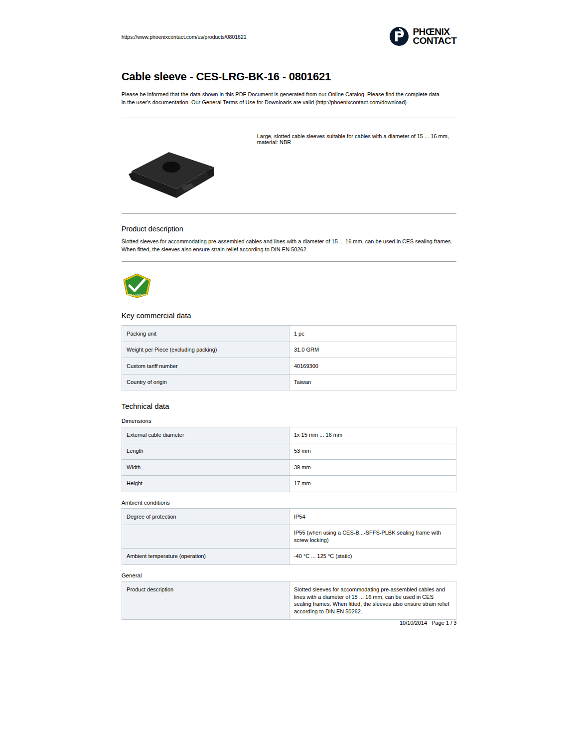https://www.phoenixcontact.com/us/products/0801621
PHŒNIX
CONTACT
Cable sleeve - CES-LRG-BK-16 - 0801621
Please be informed that the data shown in this PDF Document is generated from our Online Catalog. Please find the complete data in the user's documentation. Our General Terms of Use for Downloads are valid (http://phoenixcontact.com/download)
Large, slotted cable sleeves suitable for cables with a diameter of 15 ... 16 mm, material: NBR
Product description
Slotted sleeves for accommodating pre-assembled cables and lines with a diameter of 15 ... 16 mm, can be used in CES sealing frames. When fitted, the sleeves also ensure strain relief according to DIN EN 50262.
RoHS COMPLIANT
Key commercial data
| Packing unit | 1 pc |
| Weight per Piece (excluding packing) | 31.0 GRM |
| Custom tariff number | 40169300 |
| Country of origin | Taiwan |
Technical data
Dimensions
| External cable diameter | 1x 15 mm ... 16 mm |
| Length | 53 mm |
| Width | 39 mm |
| Height | 17 mm |
Ambient conditions
| Degree of protection | IP54 |
| | IP55 (when using a CES-B...-SFFS-PLBK sealing frame with screw locking) |
| Ambient temperature (operation) | -40 °C ... 125 °C (static) |
General
| Product description | Slotted sleeves for accommodating pre-assembled cables and lines with a diameter of 15 ... 16 mm, can be used in CES sealing frames. When fitted, the sleeves also ensure strain relief according to DIN EN 50262. |
10/10/2014 Page 1 / 3